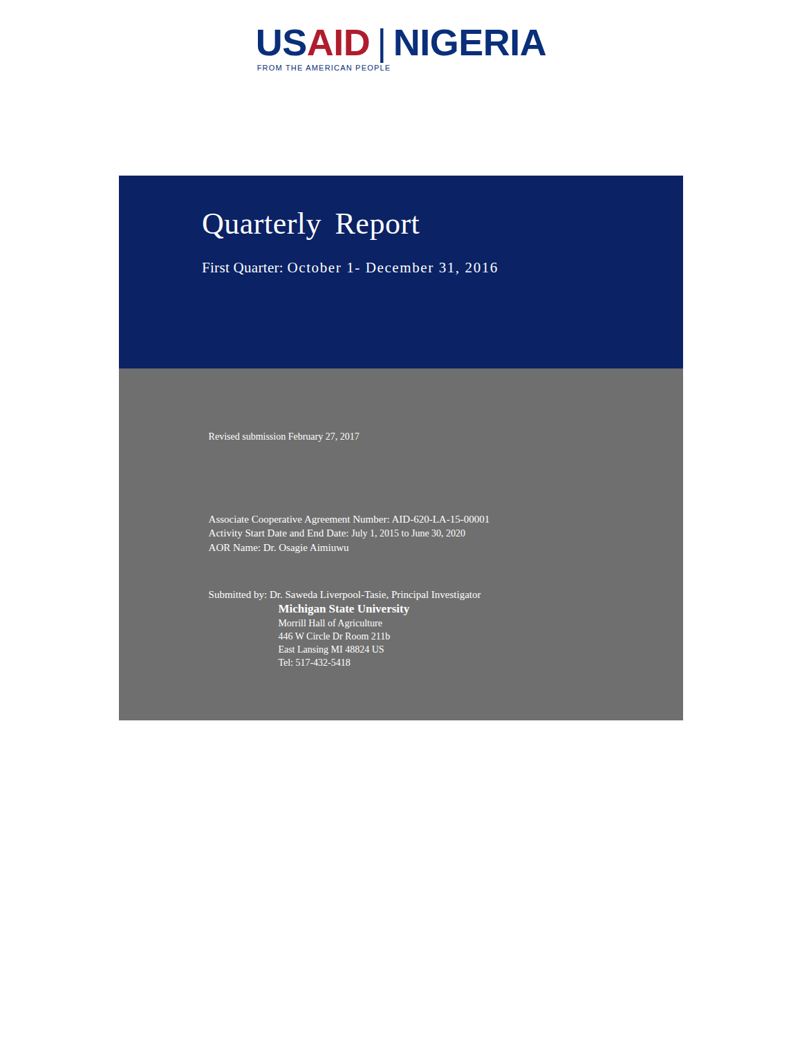US AID|NIGERIA
FROM THE AMERICAN PEOPLE
Quarterly Report
First Quarter: October 1- December 31, 2016
Revised submission February 27, 2017
Associate Cooperative Agreement Number: AID-620-LA-15-00001
Activity Start Date and End Date: July 1, 2015 to June 30, 2020
AOR Name: Dr. Osagie Aimiuwu
Submitted by: Dr. Saweda Liverpool-Tasie, Principal Investigator Michigan State University Morrill Hall of Agriculture 446 W Circle Dr Room 211b East Lansing MI 48824 US Tel: 517-432-5418